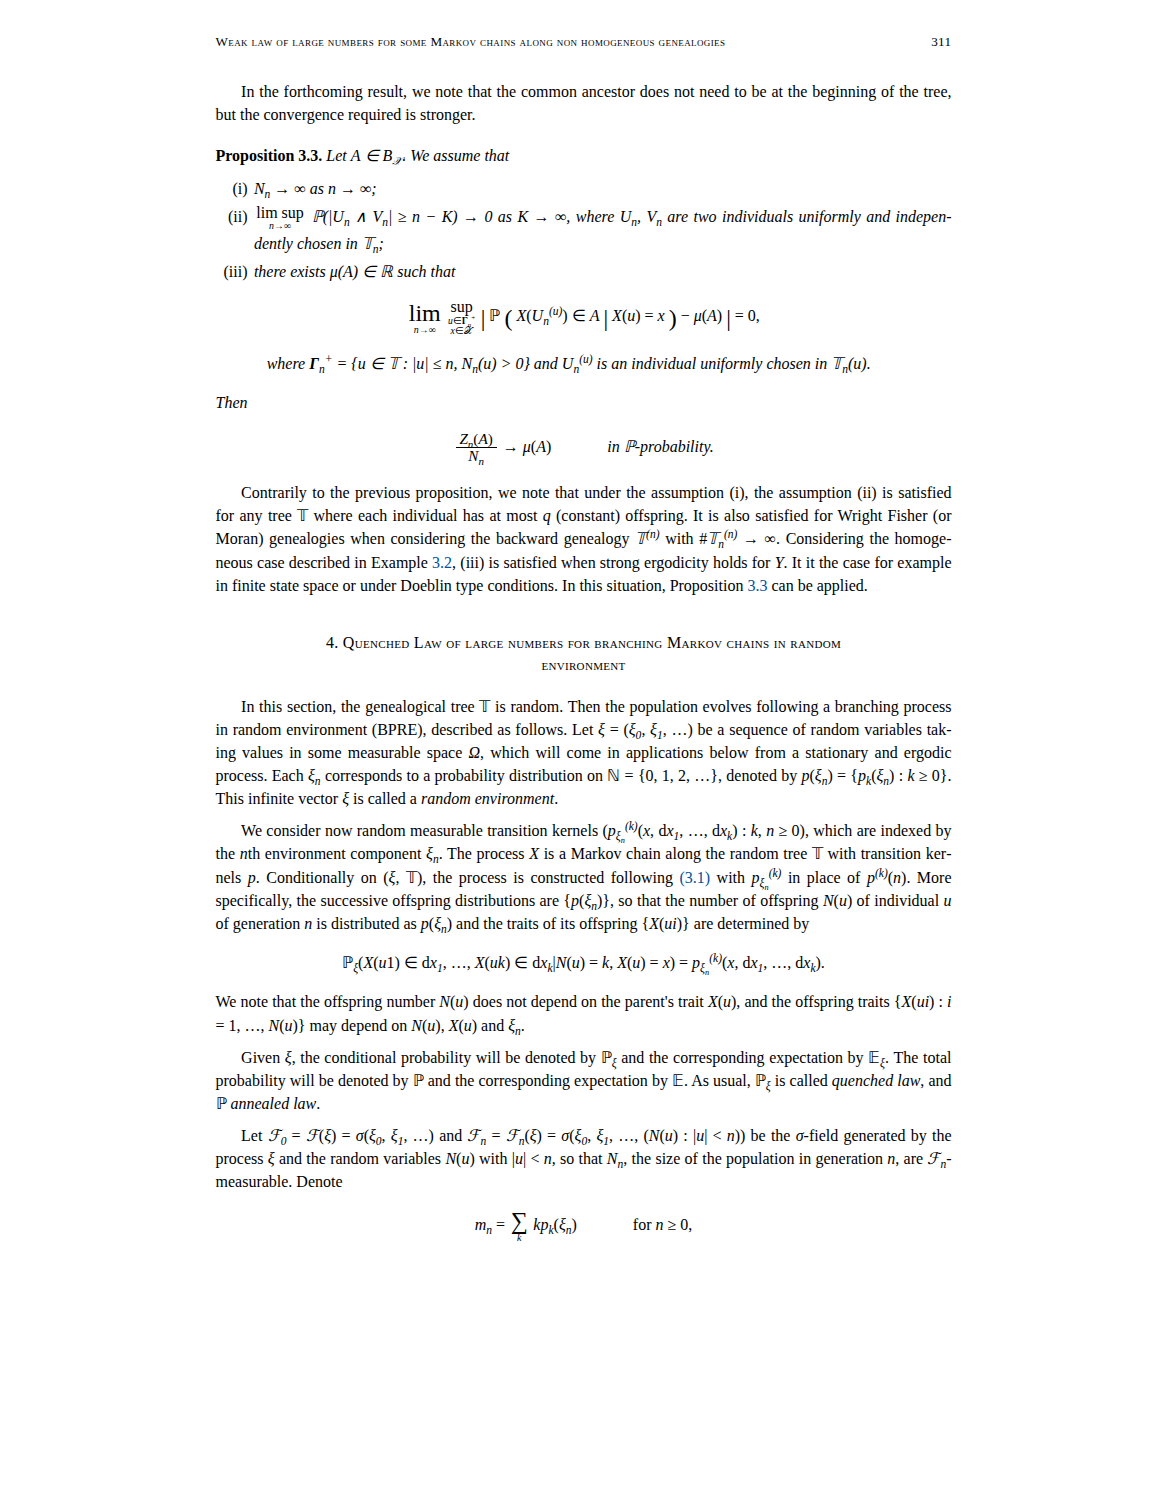Weak law of large numbers for some Markov chains along non homogeneous genealogies 311
In the forthcoming result, we note that the common ancestor does not need to be at the beginning of the tree, but the convergence required is stronger.
Proposition 3.3. Let A ∈ B𝒳. We assume that
(i) Nn → ∞ as n → ∞;
(ii) lim sup n→∞ ℙ(|Un ∧ Vn| ≥ n − K) → 0 as K → ∞, where Un, Vn are two individuals uniformly and independently chosen in 𝕋n;
(iii) there exists μ(A) ∈ ℝ such that
lim n→∞ sup u∈Γn+
x∈𝒳 | ℙ ( X(Un(u)) ∈ A | X(u) = x ) − μ(A) | = 0,
where Γn+ = {u ∈ 𝕋 : |u| ≤ n, Nn(u) > 0} and Un(u) is an individual uniformly chosen in 𝕋n(u).
Then
Zn(A) Nn → μ(A) in ℙ-probability.
Contrarily to the previous proposition, we note that under the assumption (i), the assumption (ii) is satisfied for any tree 𝕋 where each individual has at most q (constant) offspring. It is also satisfied for Wright Fisher (or Moran) genealogies when considering the backward genealogy 𝕋(n) with #𝕋n(n) → ∞. Considering the homogeneous case described in Example 3.2, (iii) is satisfied when strong ergodicity holds for Y. It it the case for example in finite state space or under Doeblin type conditions. In this situation, Proposition 3.3 can be applied.
4. Quenched Law of large numbers for branching Markov chains in random
environment
In this section, the genealogical tree 𝕋 is random. Then the population evolves following a branching process in random environment (BPRE), described as follows. Let ξ = (ξ0, ξ1, …) be a sequence of random variables taking values in some measurable space Ω, which will come in applications below from a stationary and ergodic process. Each ξn corresponds to a probability distribution on ℕ = {0, 1, 2, …}, denoted by p(ξn) = {pk(ξn) : k ≥ 0}. This infinite vector ξ is called a random environment.
We consider now random measurable transition kernels (pξn(k)(x, dx1, …, dxk) : k, n ≥ 0), which are indexed by the nth environment component ξn. The process X is a Markov chain along the random tree 𝕋 with transition kernels p. Conditionally on (ξ, 𝕋), the process is constructed following (3.1) with pξn(k) in place of p(k)(n). More specifically, the successive offspring distributions are {p(ξn)}, so that the number of offspring N(u) of individual u of generation n is distributed as p(ξn) and the traits of its offspring {X(ui)} are determined by
ℙξ(X(u1) ∈ dx1, …, X(uk) ∈ dxk|N(u) = k, X(u) = x) = pξn(k)(x, dx1, …, dxk).
We note that the offspring number N(u) does not depend on the parent's trait X(u), and the offspring traits {X(ui) : i = 1, …, N(u)} may depend on N(u), X(u) and ξn.
Given ξ, the conditional probability will be denoted by ℙξ and the corresponding expectation by 𝔼ξ. The total probability will be denoted by ℙ and the corresponding expectation by 𝔼. As usual, ℙξ is called quenched law, and ℙ annealed law.
Let ℱ0 = ℱ(ξ) = σ(ξ0, ξ1, …) and ℱn = ℱn(ξ) = σ(ξ0, ξ1, …, (N(u) : |u| < n)) be the σ-field generated by the process ξ and the random variables N(u) with |u| < n, so that Nn, the size of the population in generation n, are ℱn-measurable. Denote
mn = ∑k kpk(ξn) for n ≥ 0,